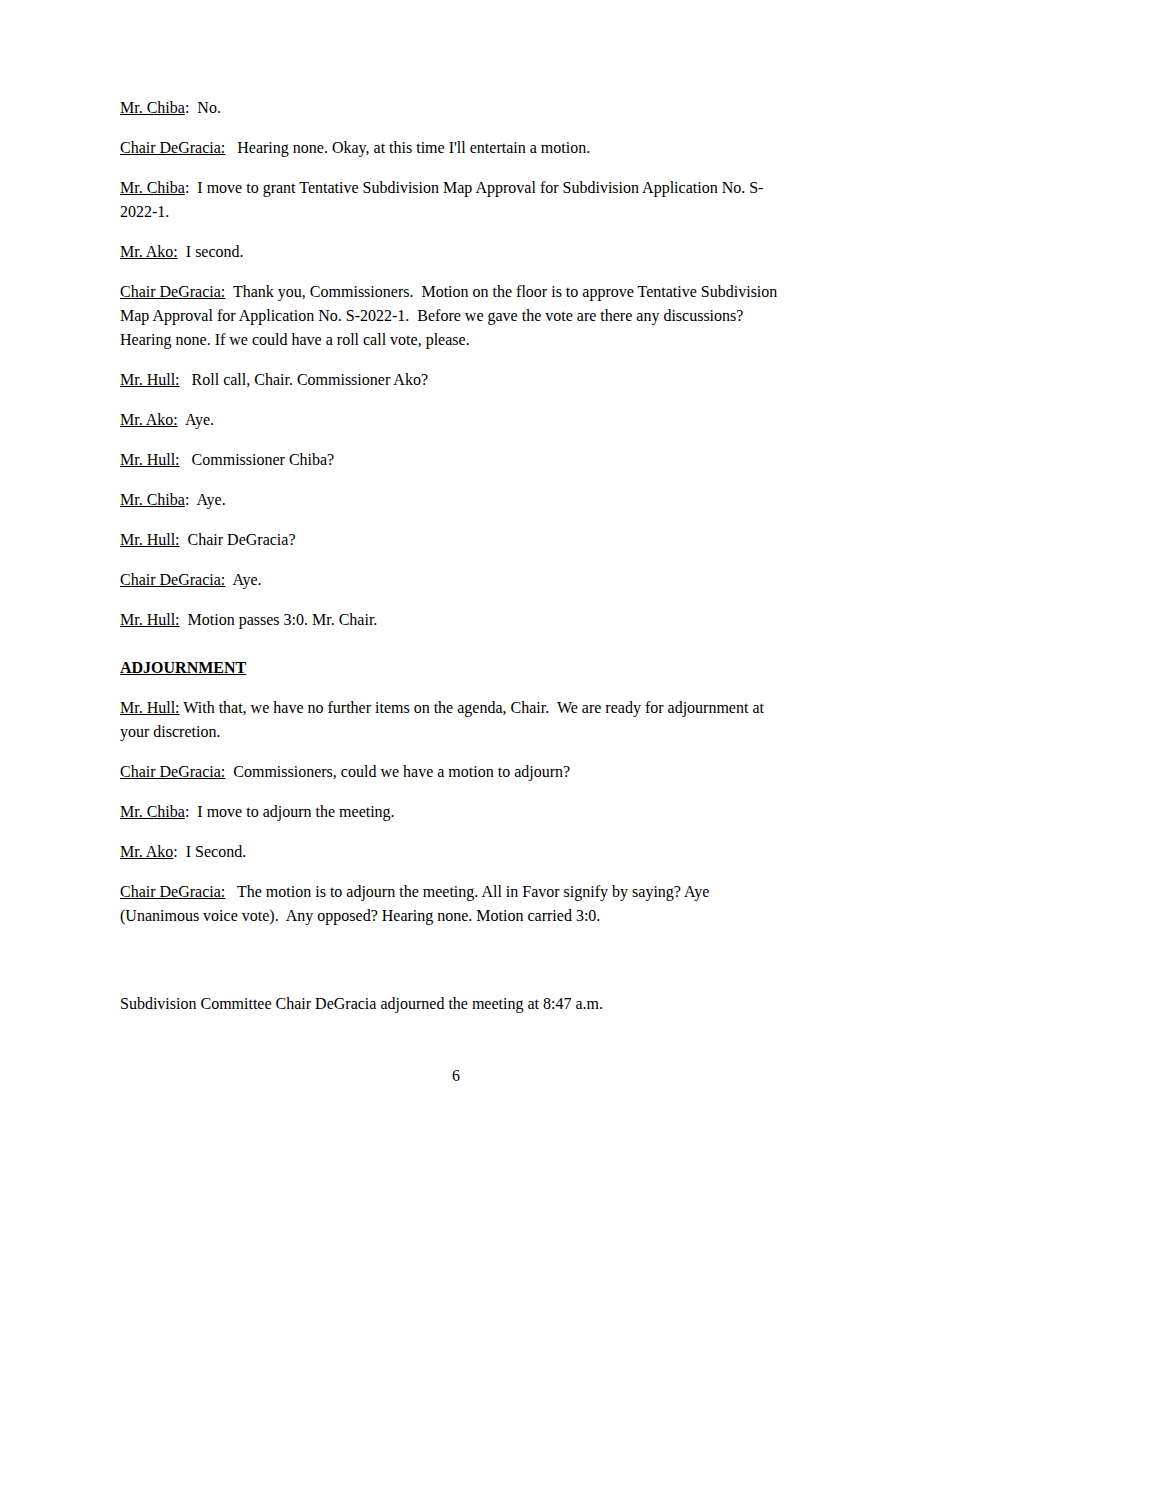Mr. Chiba: No.
Chair DeGracia: Hearing none. Okay, at this time I'll entertain a motion.
Mr. Chiba: I move to grant Tentative Subdivision Map Approval for Subdivision Application No. S-2022-1.
Mr. Ako: I second.
Chair DeGracia: Thank you, Commissioners. Motion on the floor is to approve Tentative Subdivision Map Approval for Application No. S-2022-1. Before we gave the vote are there any discussions? Hearing none. If we could have a roll call vote, please.
Mr. Hull: Roll call, Chair. Commissioner Ako?
Mr. Ako: Aye.
Mr. Hull: Commissioner Chiba?
Mr. Chiba: Aye.
Mr. Hull: Chair DeGracia?
Chair DeGracia: Aye.
Mr. Hull: Motion passes 3:0. Mr. Chair.
ADJOURNMENT
Mr. Hull: With that, we have no further items on the agenda, Chair. We are ready for adjournment at your discretion.
Chair DeGracia: Commissioners, could we have a motion to adjourn?
Mr. Chiba: I move to adjourn the meeting.
Mr. Ako: I Second.
Chair DeGracia: The motion is to adjourn the meeting. All in Favor signify by saying? Aye (Unanimous voice vote). Any opposed? Hearing none. Motion carried 3:0.
Subdivision Committee Chair DeGracia adjourned the meeting at 8:47 a.m.
6